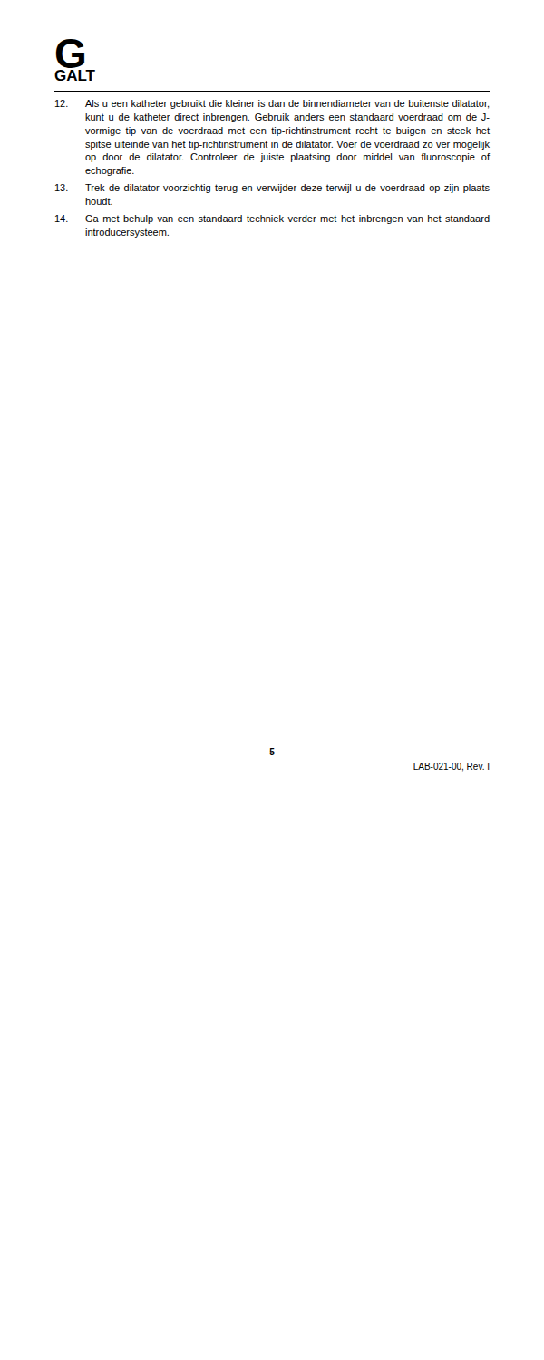G GALT
12. Als u een katheter gebruikt die kleiner is dan de binnendiameter van de buitenste dilatator, kunt u de katheter direct inbrengen. Gebruik anders een standaard voerdraad om de J-vormige tip van de voerdraad met een tip-richtinstrument recht te buigen en steek het spitse uiteinde van het tip-richtinstrument in de dilatator. Voer de voerdraad zo ver mogelijk op door de dilatator. Controleer de juiste plaatsing door middel van fluoroscopie of echografie.
13. Trek de dilatator voorzichtig terug en verwijder deze terwijl u de voerdraad op zijn plaats houdt.
14. Ga met behulp van een standaard techniek verder met het inbrengen van het standaard introducersysteem.
5
LAB-021-00, Rev. I